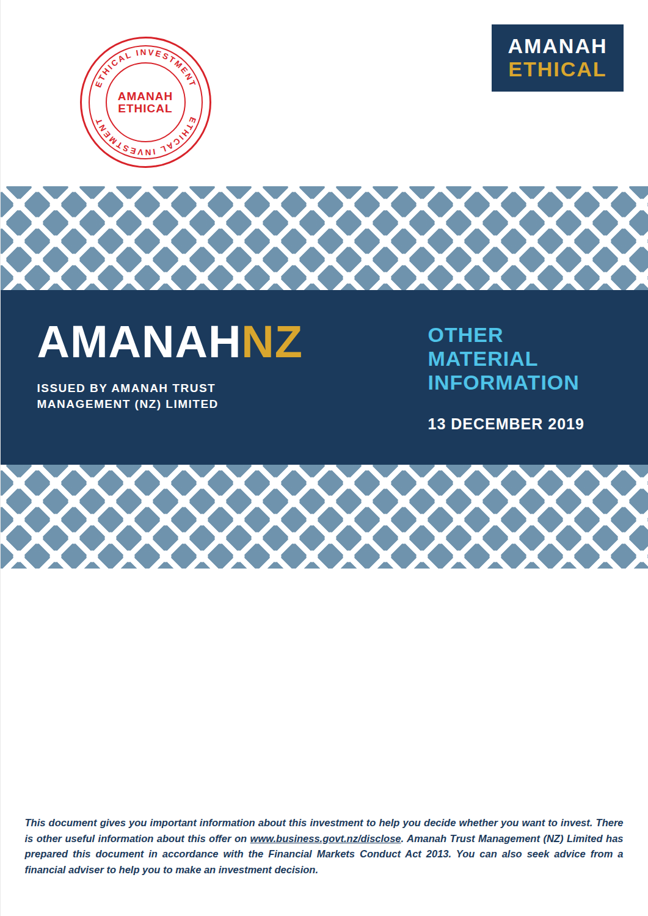ETHICAL INVESTMENT ETHICAL INVESTMENT
AMANAH
ETHICAL
AMANAH ETHICAL
AMANAHNZ
Issued by Amanah Trust
Management (NZ) Limited
Other
Material
Information
13 DECEMBER 2019
This document gives you important information about this investment to help you decide whether you want to invest. There is other useful information about this offer on www.business.govt.nz/disclose. Amanah Trust Management (NZ) Limited has prepared this document in accordance with the Financial Markets Conduct Act 2013. You can also seek advice from a financial adviser to help you to make an investment decision.